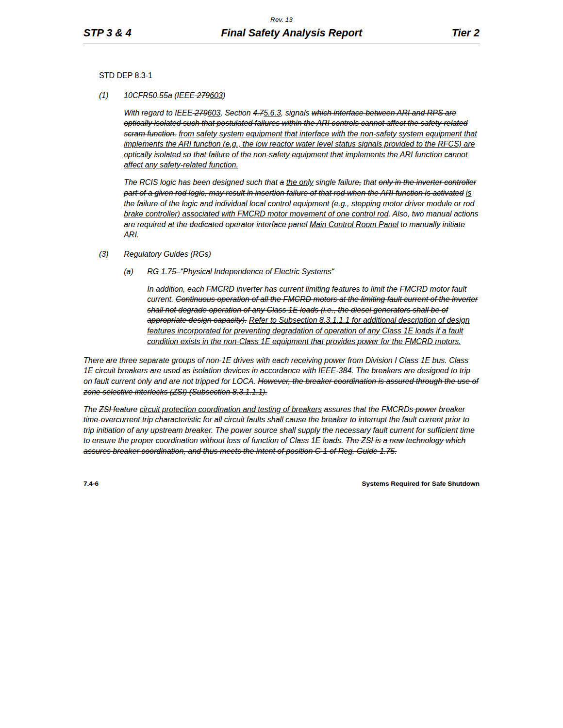Rev. 13
STP 3 & 4
Final Safety Analysis Report
Tier 2
STD DEP 8.3-1
(1)
10CFR50.55a (IEEE 279603)
With regard to IEEE 279603, Section 4.75.6.3, signals which interface between ARI and RPS are optically isolated such that postulated failures within the ARI controls cannot affect the safety-related scram function. from safety system equipment that interface with the non-safety system equipment that implements the ARI function (e.g., the low reactor water level status signals provided to the RFCS) are optically isolated so that failure of the non-safety equipment that implements the ARI function cannot affect any safety-related function.
The RCIS logic has been designed such that a the only single failure, that only in the inverter controller part of a given rod logic, may result in insertion failure of that rod when the ARI function is activated is the failure of the logic and individual local control equipment (e.g., stepping motor driver module or rod brake controller) associated with FMCRD motor movement of one control rod. Also, two manual actions are required at the dedicated operator interface panel Main Control Room Panel to manually initiate ARI.
(3)
Regulatory Guides (RGs)
(a)
RG 1.75–“Physical Independence of Electric Systems“
In addition, each FMCRD inverter has current limiting features to limit the FMCRD motor fault current. Continuous operation of all the FMCRD motors at the limiting fault current of the inverter shall not degrade operation of any Class 1E loads (i.e., the diesel generators shall be of appropriate design capacity). Refer to Subsection 8.3.1.1.1 for additional description of design features incorporated for preventing degradation of operation of any Class 1E loads if a fault condition exists in the non-Class 1E equipment that provides power for the FMCRD motors.
There are three separate groups of non-1E drives with each receiving power from Division I Class 1E bus. Class 1E circuit breakers are used as isolation devices in accordance with IEEE-384. The breakers are designed to trip on fault current only and are not tripped for LOCA. However, the breaker coordination is assured through the use of zone selective interlocks (ZSI) (Subsection 8.3.1.1.1).
The ZSI feature circuit protection coordination and testing of breakers assures that the FMCRDs power breaker time-overcurrent trip characteristic for all circuit faults shall cause the breaker to interrupt the fault current prior to trip initiation of any upstream breaker. The power source shall supply the necessary fault current for sufficient time to ensure the proper coordination without loss of function of Class 1E loads. The ZSI is a new technology which assures breaker coordination, and thus meets the intent of position C-1 of Reg. Guide 1.75.
7.4-6
Systems Required for Safe Shutdown